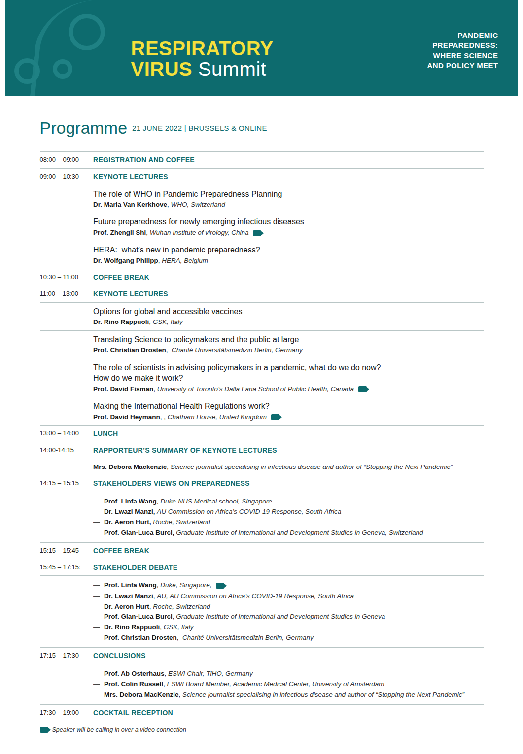RESPIRATORY
VIRUS Summit
Pandemic
Preparedness:
Where Science
and Policy Meet
Programme
21 JUNE 2022 | BRUSSELS & ONLINE
| 08:00 – 09:00 | Registration and coffee |
| 09:00 – 10:30 | Keynote lectures |
| | The role of WHO in Pandemic Preparedness Planning Dr. Maria Van Kerkhove , WHO, Switzerland |
| | Future preparedness for newly emerging infectious diseases Prof. Zhengli Shi , Wuhan Institute of virology, China |
| | HERA: what’s new in pandemic preparedness? Dr. Wolfgang Philipp , HERA, Belgium |
| 10:30 – 11:00 | Coffee break |
| 11:00 – 13:00 | Keynote lectures |
| | Options for global and accessible vaccines Dr. Rino Rappuoli , GSK, Italy |
| | Translating Science to policymakers and the public at large Prof. Christian Drosten , Charité Universitätsmedizin Berlin, Germany |
| | The role of scientists in advising policymakers in a pandemic, what do we do now? How do we make it work? Prof. David Fisman , University of Toronto’s Dalla Lana School of Public Health, Canada |
| | Making the International Health Regulations work? Prof. David Heymann , , Chatham House, United Kingdom |
| 13:00 – 14:00 | Lunch |
| 14:00-14:15 | Rapporteur’s summary of keynote lectures |
| | Mrs. Debora Mackenzie , Science journalist specialising in infectious disease and author of “Stopping the Next Pandemic” |
| 14:15 – 15:15 | Stakeholders views on preparedness |
| | Prof. Linfa Wang, Duke-NUS Medical school, Singapore Dr. Lwazi Manzi, AU Commission on Africa’s COVID-19 Response, South Africa Dr. Aeron Hurt, Roche, Switzerland Prof. Gian-Luca Burci, Graduate Institute of International and Development Studies in Geneva, Switzerland |
| 15:15 – 15:45 | Coffee break |
| 15:45 – 17:15: | Stakeholder debate |
| | Prof. Linfa Wang , Duke, Singapore, Dr. Lwazi Manzi , AU, AU Commission on Africa’s COVID-19 Response, South Africa Dr. Aeron Hurt , Roche, Switzerland Prof. Gian-Luca Burci , Graduate Institute of International and Development Studies in Geneva Dr. Rino Rappuoli , GSK, Italy Prof. Christian Drosten , Charité Universitätsmedizin Berlin, Germany |
| 17:15 – 17:30 | Conclusions |
| | Prof. Ab Osterhaus , ESWI Chair, TiHO, Germany Prof. Colin Russell , ESWI Board Member, Academic Medical Center, University of Amsterdam Mrs. Debora MacKenzie , Science journalist specialising in infectious disease and author of “Stopping the Next Pandemic” |
| 17:30 – 19:00 | Cocktail reception |
Speaker will be calling in over a video connection